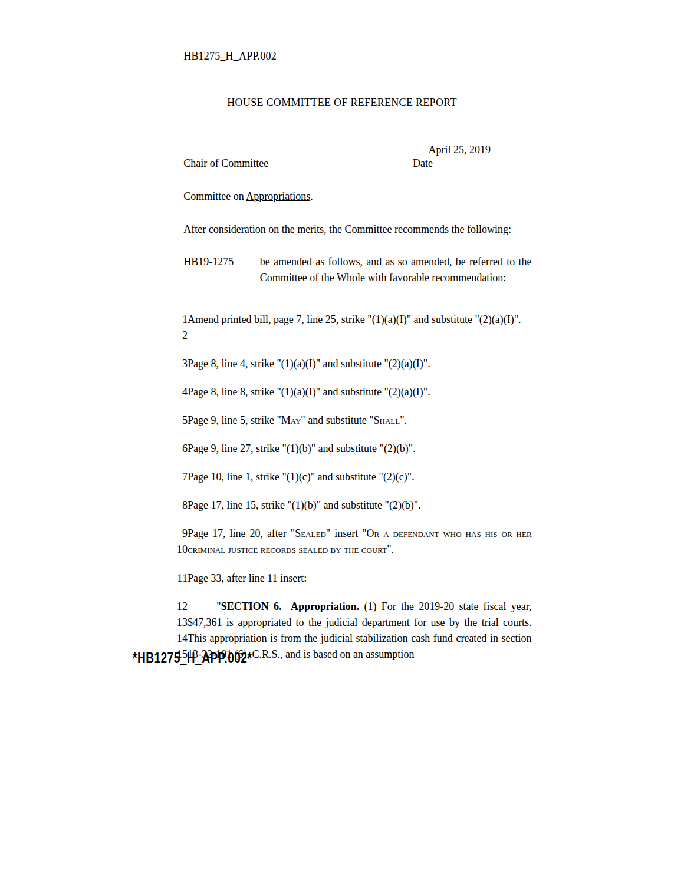HB1275_H_APP.002
HOUSE COMMITTEE OF REFERENCE REPORT
April 25, 2019
Chair of Committee
Date
Committee on Appropriations.
After consideration on the merits, the Committee recommends the following:
HB19-1275
be amended as follows, and as so amended, be referred to the Committee of the Whole with favorable recommendation:
| 1 2 | Amend printed bill, page 7, line 25, strike "(1)(a)(I)" and substitute "(2)(a)(I)". |
| 3 | Page 8, line 4, strike "(1)(a)(I)" and substitute "(2)(a)(I)". |
| 4 | Page 8, line 8, strike "(1)(a)(I)" and substitute "(2)(a)(I)". |
| 5 | Page 9, line 5, strike " May " and substitute " Shall ". |
| 6 | Page 9, line 27, strike "(1)(b)" and substitute "(2)(b)". |
| 7 | Page 10, line 1, strike "(1)(c)" and substitute "(2)(c)". |
| 8 | Page 17, line 15, strike "(1)(b)" and substitute "(2)(b)". |
| 9 10 | Page 17, line 20, after " Sealed " insert " Or a defendant who has his or her criminal justice records sealed by the court ". |
| 11 | Page 33, after line 11 insert: |
| 12 13 14 15 | " SECTION 6. Appropriation. (1) For the 2019-20 state fiscal year, $47,361 is appropriated to the judicial department for use by the trial courts. This appropriation is from the judicial stabilization cash fund created in section 13-32-101 (6), C.R.S., and is based on an assumption |
*HB1275_H_APP.002*